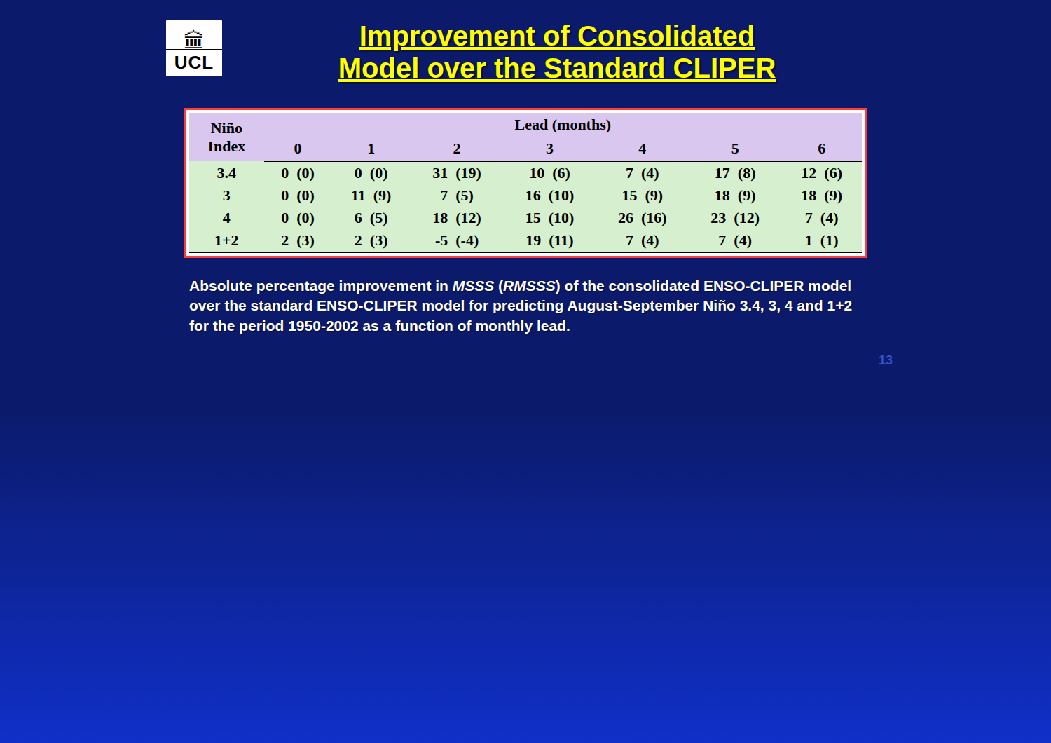🏛 UCL
Improvement of Consolidated
Model over the Standard CLIPER
| Niño Index | Lead (months) |
| --- | --- |
| 0 | 1 | 2 | 3 | 4 | 5 | 6 |
| 3.4 | 0 (0) | 0 (0) | 31 (19) | 10 (6) | 7 (4) | 17 (8) | 12 (6) |
| 3 | 0 (0) | 11 (9) | 7 (5) | 16 (10) | 15 (9) | 18 (9) | 18 (9) |
| 4 | 0 (0) | 6 (5) | 18 (12) | 15 (10) | 26 (16) | 23 (12) | 7 (4) |
| 1+2 | 2 (3) | 2 (3) | -5 (-4) | 19 (11) | 7 (4) | 7 (4) | 1 (1) |
Absolute percentage improvement in MSSS (RMSSS) of the consolidated ENSO-CLIPER model over the standard ENSO-CLIPER model for predicting August-September Niño 3.4, 3, 4 and 1+2 for the period 1950-2002 as a function of monthly lead.
13